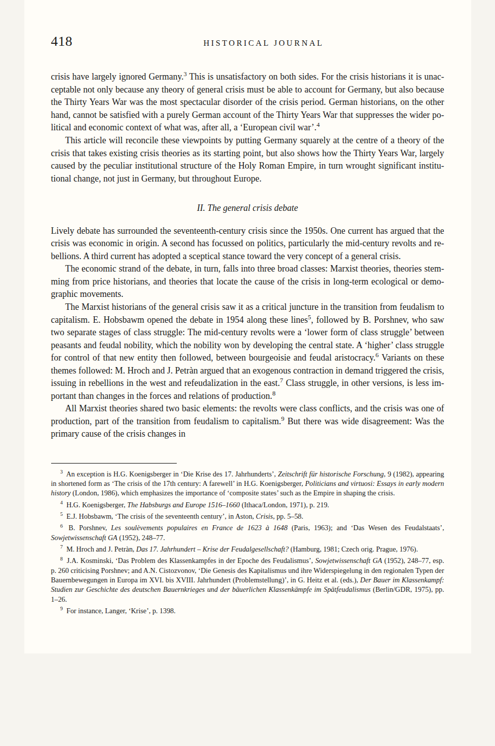418 Historical Journal
crisis have largely ignored Germany.3 This is unsatisfactory on both sides. For the crisis historians it is unacceptable not only because any theory of general crisis must be able to account for Germany, but also because the Thirty Years War was the most spectacular disorder of the crisis period. German historians, on the other hand, cannot be satisfied with a purely German account of the Thirty Years War that suppresses the wider political and economic context of what was, after all, a ‘European civil war’.4
This article will reconcile these viewpoints by putting Germany squarely at the centre of a theory of the crisis that takes existing crisis theories as its starting point, but also shows how the Thirty Years War, largely caused by the peculiar institutional structure of the Holy Roman Empire, in turn wrought significant institutional change, not just in Germany, but throughout Europe.
II. The general crisis debate
Lively debate has surrounded the seventeenth-century crisis since the 1950s. One current has argued that the crisis was economic in origin. A second has focussed on politics, particularly the mid-century revolts and rebellions. A third current has adopted a sceptical stance toward the very concept of a general crisis.
The economic strand of the debate, in turn, falls into three broad classes: Marxist theories, theories stemming from price historians, and theories that locate the cause of the crisis in long-term ecological or demographic movements.
The Marxist historians of the general crisis saw it as a critical juncture in the transition from feudalism to capitalism. E. Hobsbawm opened the debate in 1954 along these lines5, followed by B. Porshnev, who saw two separate stages of class struggle: The mid-century revolts were a ‘lower form of class struggle’ between peasants and feudal nobility, which the nobility won by developing the central state. A ‘higher’ class struggle for control of that new entity then followed, between bourgeoisie and feudal aristocracy.6 Variants on these themes followed: M. Hroch and J. Petràn argued that an exogenous contraction in demand triggered the crisis, issuing in rebellions in the west and refeudalization in the east.7 Class struggle, in other versions, is less important than changes in the forces and relations of production.8
All Marxist theories shared two basic elements: the revolts were class conflicts, and the crisis was one of production, part of the transition from feudalism to capitalism.9 But there was wide disagreement: Was the primary cause of the crisis changes in
3 An exception is H.G. Koenigsberger in ‘Die Krise des 17. Jahrhunderts’, Zeitschrift für historische Forschung, 9 (1982), appearing in shortened form as ‘The crisis of the 17th century: A farewell’ in H.G. Koenigsberger, Politicians and virtuosi: Essays in early modern history (London, 1986), which emphasizes the importance of ‘composite states’ such as the Empire in shaping the crisis.
4 H.G. Koenigsberger, The Habsburgs and Europe 1516–1660 (Ithaca/London, 1971), p. 219.
5 E.J. Hobsbawm, ‘The crisis of the seventeenth century’, in Aston, Crisis, pp. 5–58.
6 B. Porshnev, Les soulèvements populaires en France de 1623 à 1648 (Paris, 1963); and ‘Das Wesen des Feudalstaats’, Sowjetwissenschaft GA (1952), 248–77.
7 M. Hroch and J. Petràn, Das 17. Jahrhundert – Krise der Feudalgesellschaft? (Hamburg, 1981; Czech orig. Prague, 1976).
8 J.A. Kosminski, ‘Das Problem des Klassenkampfes in der Epoche des Feudalismus’, Sowjetwissenschaft GA (1952), 248–77, esp. p. 260 criticising Porshnev; and A.N. Cistozvonov, ‘Die Genesis des Kapitalismus und ihre Widerspiegelung in den regionalen Typen der Bauernbewegungen in Europa im XVI. bis XVIII. Jahrhundert (Problemstellung)’, in G. Heitz et al. (eds.), Der Bauer im Klassenkampf: Studien zur Geschichte des deutschen Bauernkrieges und der bäuerlichen Klassenkämpfe im Spätfeudalismus (Berlin/GDR, 1975), pp. 1–26.
9 For instance, Langer, ‘Krise’, p. 1398.